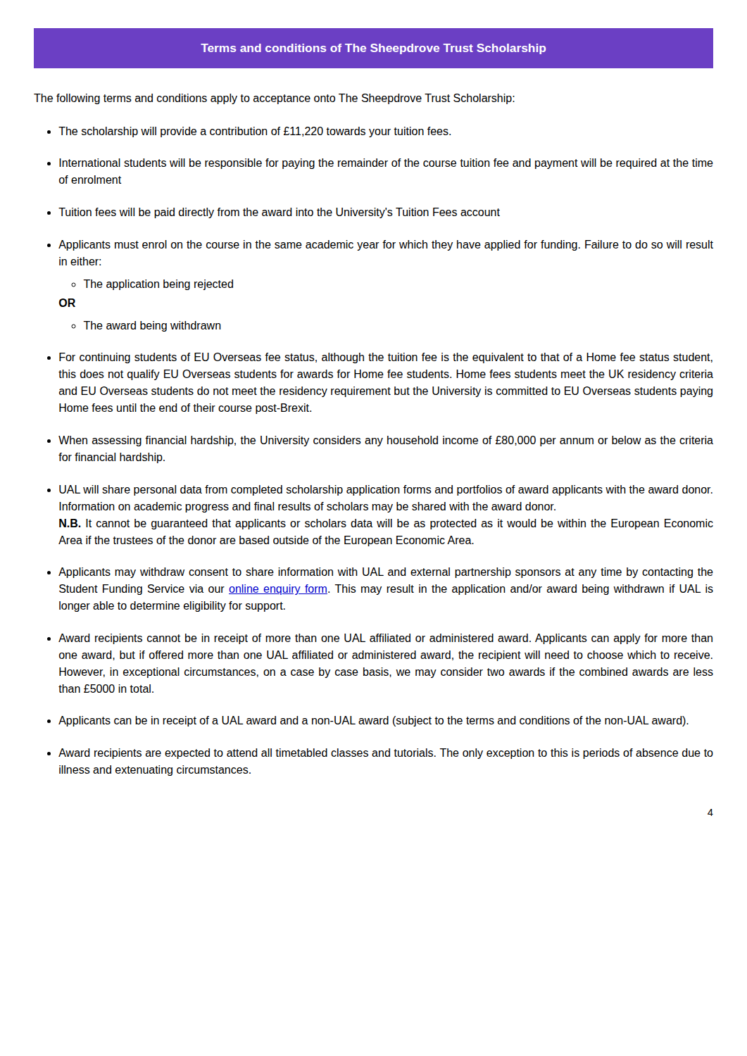Terms and conditions of The Sheepdrove Trust Scholarship
The following terms and conditions apply to acceptance onto The Sheepdrove Trust Scholarship:
The scholarship will provide a contribution of £11,220 towards your tuition fees.
International students will be responsible for paying the remainder of the course tuition fee and payment will be required at the time of enrolment
Tuition fees will be paid directly from the award into the University's Tuition Fees account
Applicants must enrol on the course in the same academic year for which they have applied for funding. Failure to do so will result in either:
The application being rejected
OR
The award being withdrawn
For continuing students of EU Overseas fee status, although the tuition fee is the equivalent to that of a Home fee status student, this does not qualify EU Overseas students for awards for Home fee students. Home fees students meet the UK residency criteria and EU Overseas students do not meet the residency requirement but the University is committed to EU Overseas students paying Home fees until the end of their course post-Brexit.
When assessing financial hardship, the University considers any household income of £80,000 per annum or below as the criteria for financial hardship.
UAL will share personal data from completed scholarship application forms and portfolios of award applicants with the award donor. Information on academic progress and final results of scholars may be shared with the award donor.
N.B. It cannot be guaranteed that applicants or scholars data will be as protected as it would be within the European Economic Area if the trustees of the donor are based outside of the European Economic Area.
Applicants may withdraw consent to share information with UAL and external partnership sponsors at any time by contacting the Student Funding Service via our online enquiry form. This may result in the application and/or award being withdrawn if UAL is longer able to determine eligibility for support.
Award recipients cannot be in receipt of more than one UAL affiliated or administered award. Applicants can apply for more than one award, but if offered more than one UAL affiliated or administered award, the recipient will need to choose which to receive. However, in exceptional circumstances, on a case by case basis, we may consider two awards if the combined awards are less than £5000 in total.
Applicants can be in receipt of a UAL award and a non-UAL award (subject to the terms and conditions of the non-UAL award).
Award recipients are expected to attend all timetabled classes and tutorials. The only exception to this is periods of absence due to illness and extenuating circumstances.
4